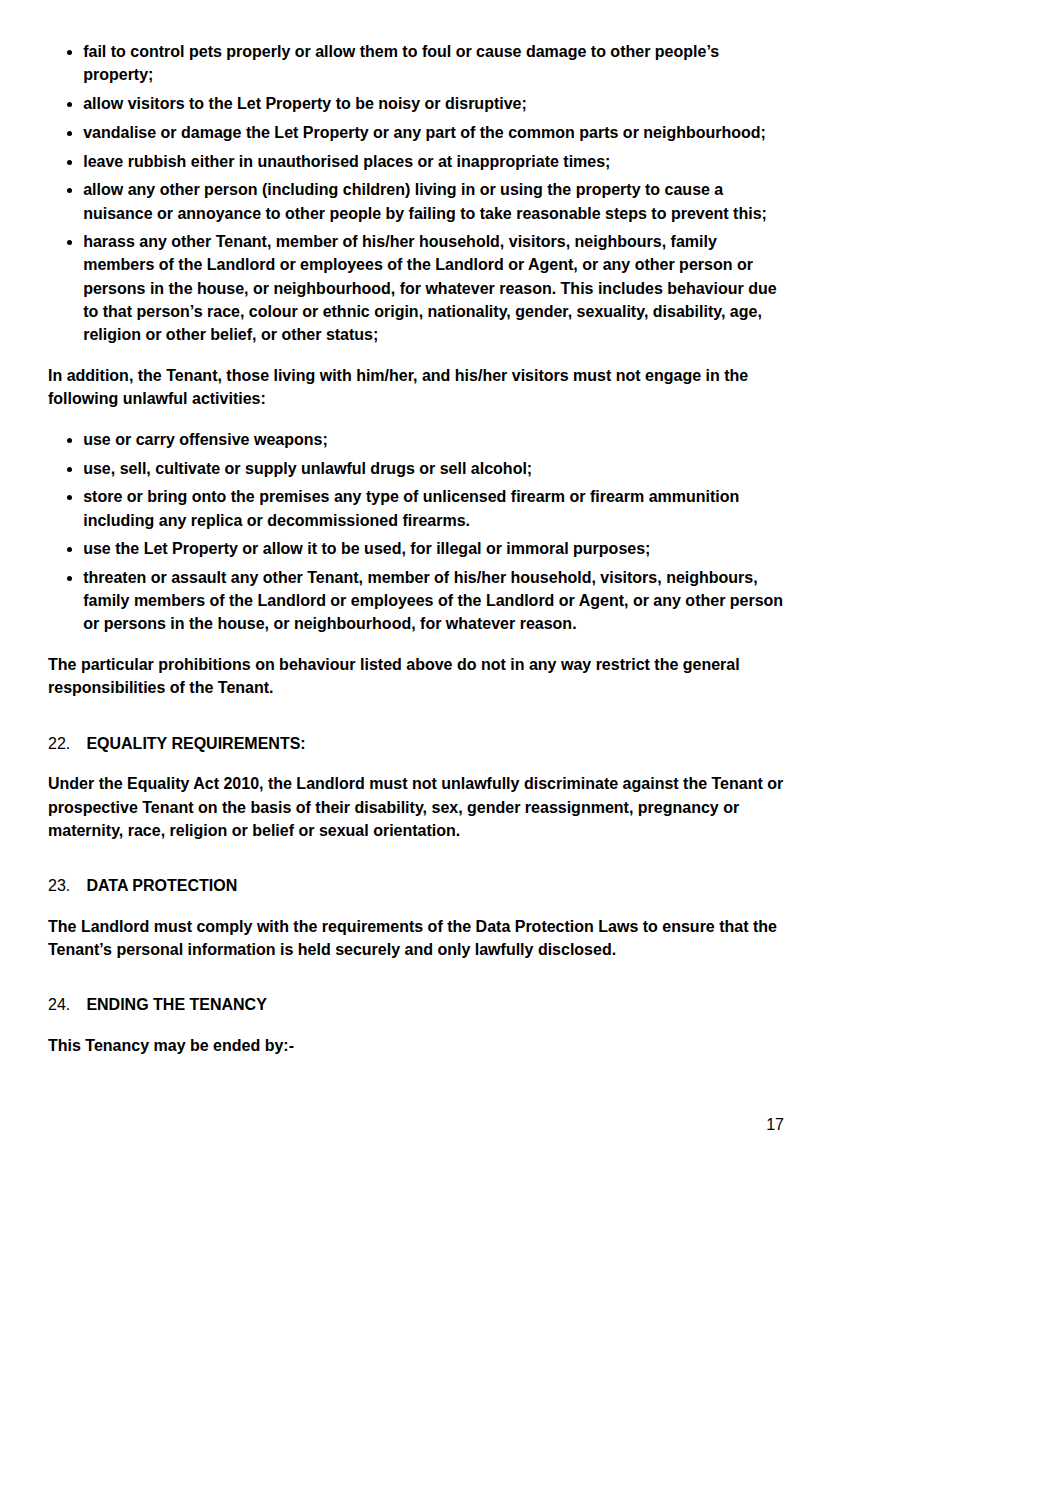fail to control pets properly or allow them to foul or cause damage to other people’s property;
allow visitors to the Let Property to be noisy or disruptive;
vandalise or damage the Let Property or any part of the common parts or neighbourhood;
leave rubbish either in unauthorised places or at inappropriate times;
allow any other person (including children) living in or using the property to cause a nuisance or annoyance to other people by failing to take reasonable steps to prevent this;
harass any other Tenant, member of his/her household, visitors, neighbours, family members of the Landlord or employees of the Landlord or Agent, or any other person or persons in the house, or neighbourhood, for whatever reason. This includes behaviour due to that person’s race, colour or ethnic origin, nationality, gender, sexuality, disability, age, religion or other belief, or other status;
In addition, the Tenant, those living with him/her, and his/her visitors must not engage in the following unlawful activities:
use or carry offensive weapons;
use, sell, cultivate or supply unlawful drugs or sell alcohol;
store or bring onto the premises any type of unlicensed firearm or firearm ammunition including any replica or decommissioned firearms.
use the Let Property or allow it to be used, for illegal or immoral purposes;
threaten or assault any other Tenant, member of his/her household, visitors, neighbours, family members of the Landlord or employees of the Landlord or Agent, or any other person or persons in the house, or neighbourhood, for whatever reason.
The particular prohibitions on behaviour listed above do not in any way restrict the general responsibilities of the Tenant.
22. EQUALITY REQUIREMENTS:
Under the Equality Act 2010, the Landlord must not unlawfully discriminate against the Tenant or prospective Tenant on the basis of their disability, sex, gender reassignment, pregnancy or maternity, race, religion or belief or sexual orientation.
23. DATA PROTECTION
The Landlord must comply with the requirements of the Data Protection Laws to ensure that the Tenant’s personal information is held securely and only lawfully disclosed.
24. ENDING THE TENANCY
This Tenancy may be ended by:-
17